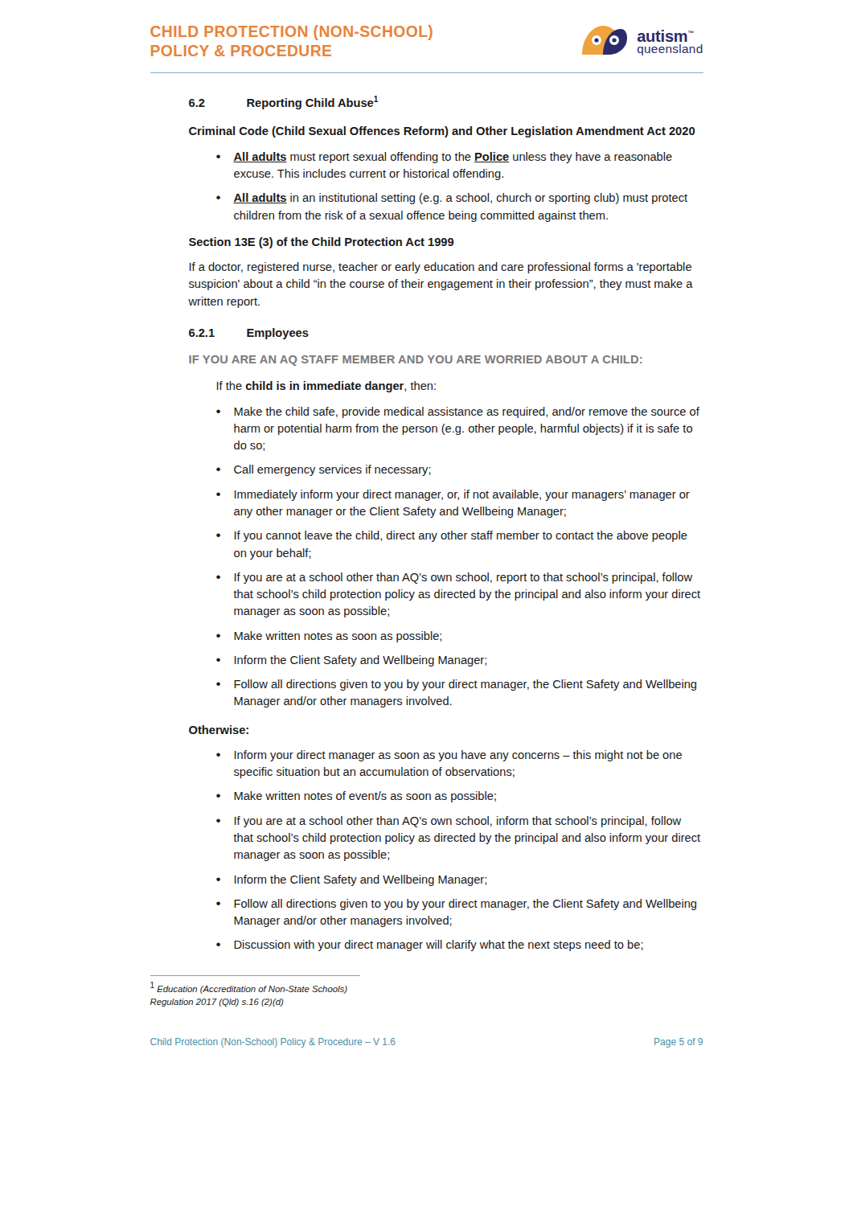Child Protection (Non-School)
Policy & Procedure
autism™ queensland
6.2 Reporting Child Abuse1
Criminal Code (Child Sexual Offences Reform) and Other Legislation Amendment Act 2020
All adults must report sexual offending to the Police unless they have a reasonable excuse. This includes current or historical offending.
All adults in an institutional setting (e.g. a school, church or sporting club) must protect children from the risk of a sexual offence being committed against them.
Section 13E (3) of the Child Protection Act 1999
If a doctor, registered nurse, teacher or early education and care professional forms a 'reportable suspicion' about a child “in the course of their engagement in their profession”, they must make a written report.
6.2.1 Employees
IF YOU ARE AN AQ STAFF MEMBER AND YOU ARE WORRIED ABOUT A CHILD:
If the child is in immediate danger, then:
Make the child safe, provide medical assistance as required, and/or remove the source of harm or potential harm from the person (e.g. other people, harmful objects) if it is safe to do so;
Call emergency services if necessary;
Immediately inform your direct manager, or, if not available, your managers’ manager or any other manager or the Client Safety and Wellbeing Manager;
If you cannot leave the child, direct any other staff member to contact the above people on your behalf;
If you are at a school other than AQ’s own school, report to that school’s principal, follow that school’s child protection policy as directed by the principal and also inform your direct manager as soon as possible;
Make written notes as soon as possible;
Inform the Client Safety and Wellbeing Manager;
Follow all directions given to you by your direct manager, the Client Safety and Wellbeing Manager and/or other managers involved.
Otherwise:
Inform your direct manager as soon as you have any concerns – this might not be one specific situation but an accumulation of observations;
Make written notes of event/s as soon as possible;
If you are at a school other than AQ’s own school, inform that school’s principal, follow that school’s child protection policy as directed by the principal and also inform your direct manager as soon as possible;
Inform the Client Safety and Wellbeing Manager;
Follow all directions given to you by your direct manager, the Client Safety and Wellbeing Manager and/or other managers involved;
Discussion with your direct manager will clarify what the next steps need to be;
1 Education (Accreditation of Non-State Schools) Regulation 2017 (Qld) s.16 (2)(d)
Child Protection (Non-School) Policy & Procedure – V 1.6 Page 5 of 9